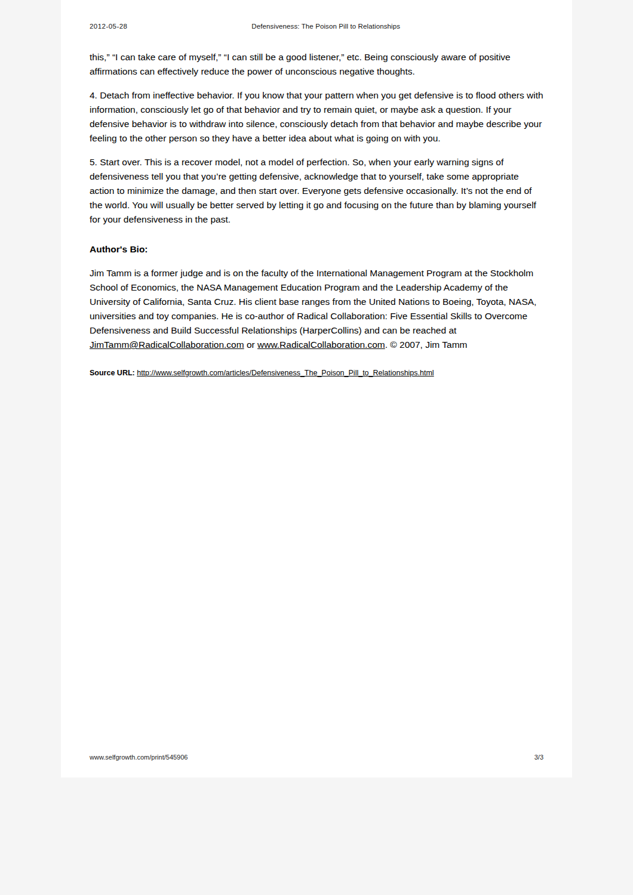2012-05-28 Defensiveness: The Poison Pill to Relationships
this,” “I can take care of myself,” “I can still be a good listener,” etc. Being consciously aware of positive affirmations can effectively reduce the power of unconscious negative thoughts.
4. Detach from ineffective behavior. If you know that your pattern when you get defensive is to flood others with information, consciously let go of that behavior and try to remain quiet, or maybe ask a question. If your defensive behavior is to withdraw into silence, consciously detach from that behavior and maybe describe your feeling to the other person so they have a better idea about what is going on with you.
5. Start over. This is a recover model, not a model of perfection. So, when your early warning signs of defensiveness tell you that you’re getting defensive, acknowledge that to yourself, take some appropriate action to minimize the damage, and then start over. Everyone gets defensive occasionally. It’s not the end of the world. You will usually be better served by letting it go and focusing on the future than by blaming yourself for your defensiveness in the past.
Author's Bio:
Jim Tamm is a former judge and is on the faculty of the International Management Program at the Stockholm School of Economics, the NASA Management Education Program and the Leadership Academy of the University of California, Santa Cruz. His client base ranges from the United Nations to Boeing, Toyota, NASA, universities and toy companies. He is co-author of Radical Collaboration: Five Essential Skills to Overcome Defensiveness and Build Successful Relationships (HarperCollins) and can be reached at JimTamm@RadicalCollaboration.com or www.RadicalCollaboration.com. © 2007, Jim Tamm
Source URL: http://www.selfgrowth.com/articles/Defensiveness_The_Poison_Pill_to_Relationships.html
www.selfgrowth.com/print/545906 3/3